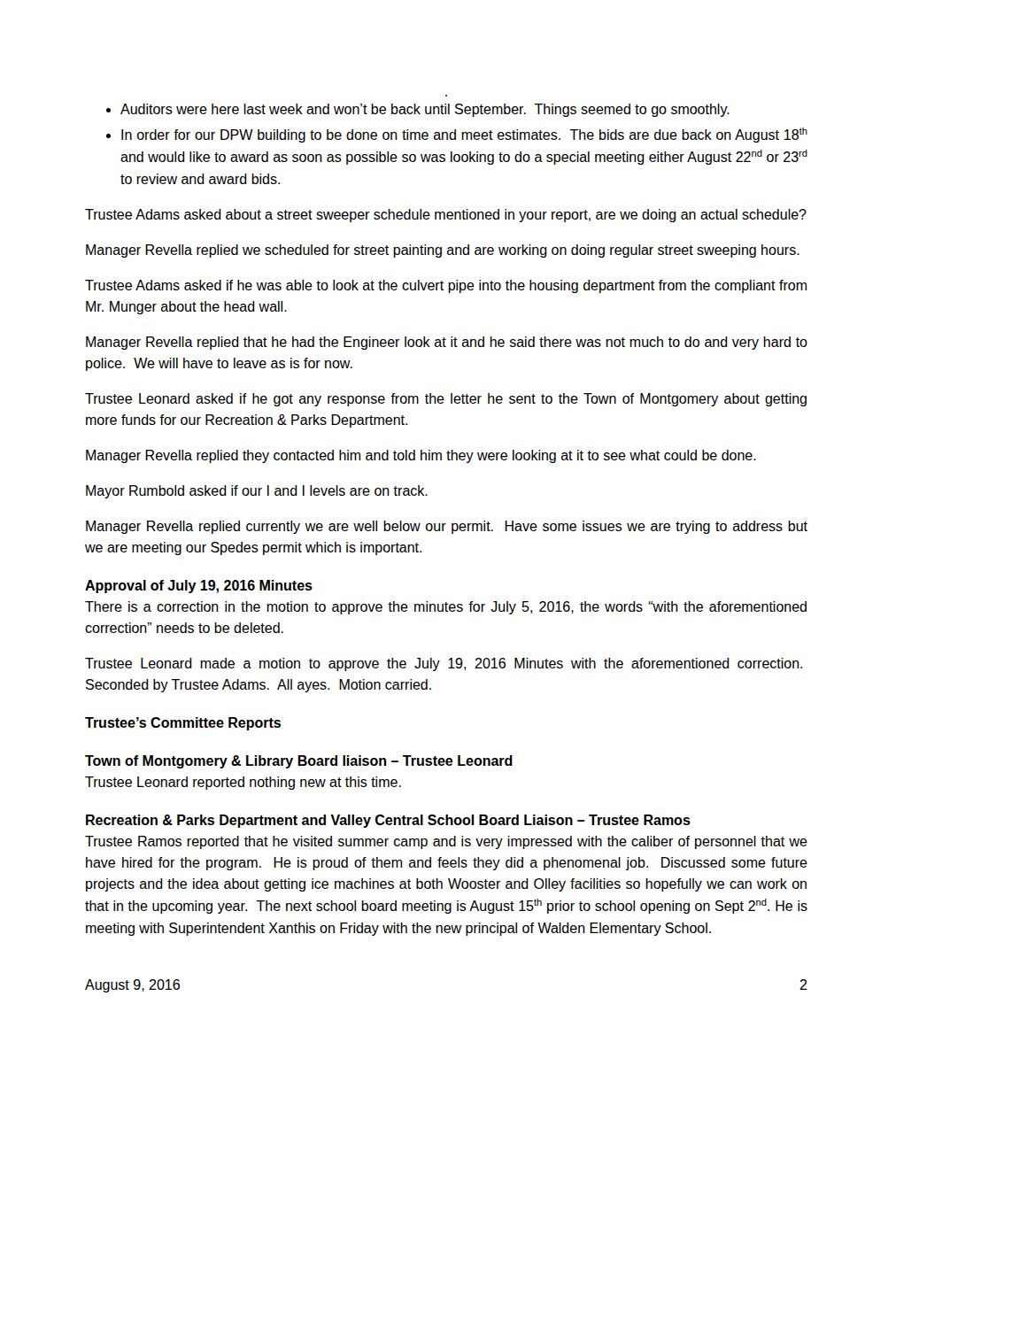.
Auditors were here last week and won’t be back until September. Things seemed to go smoothly.
In order for our DPW building to be done on time and meet estimates. The bids are due back on August 18th and would like to award as soon as possible so was looking to do a special meeting either August 22nd or 23rd to review and award bids.
Trustee Adams asked about a street sweeper schedule mentioned in your report, are we doing an actual schedule?
Manager Revella replied we scheduled for street painting and are working on doing regular street sweeping hours.
Trustee Adams asked if he was able to look at the culvert pipe into the housing department from the compliant from Mr. Munger about the head wall.
Manager Revella replied that he had the Engineer look at it and he said there was not much to do and very hard to police. We will have to leave as is for now.
Trustee Leonard asked if he got any response from the letter he sent to the Town of Montgomery about getting more funds for our Recreation & Parks Department.
Manager Revella replied they contacted him and told him they were looking at it to see what could be done.
Mayor Rumbold asked if our I and I levels are on track.
Manager Revella replied currently we are well below our permit. Have some issues we are trying to address but we are meeting our Spedes permit which is important.
Approval of July 19, 2016 Minutes
There is a correction in the motion to approve the minutes for July 5, 2016, the words “with the aforementioned correction” needs to be deleted.
Trustee Leonard made a motion to approve the July 19, 2016 Minutes with the aforementioned correction. Seconded by Trustee Adams. All ayes. Motion carried.
Trustee’s Committee Reports
Town of Montgomery & Library Board liaison – Trustee Leonard
Trustee Leonard reported nothing new at this time.
Recreation & Parks Department and Valley Central School Board Liaison – Trustee Ramos
Trustee Ramos reported that he visited summer camp and is very impressed with the caliber of personnel that we have hired for the program. He is proud of them and feels they did a phenomenal job. Discussed some future projects and the idea about getting ice machines at both Wooster and Olley facilities so hopefully we can work on that in the upcoming year. The next school board meeting is August 15th prior to school opening on Sept 2nd. He is meeting with Superintendent Xanthis on Friday with the new principal of Walden Elementary School.
August 9, 2016 2